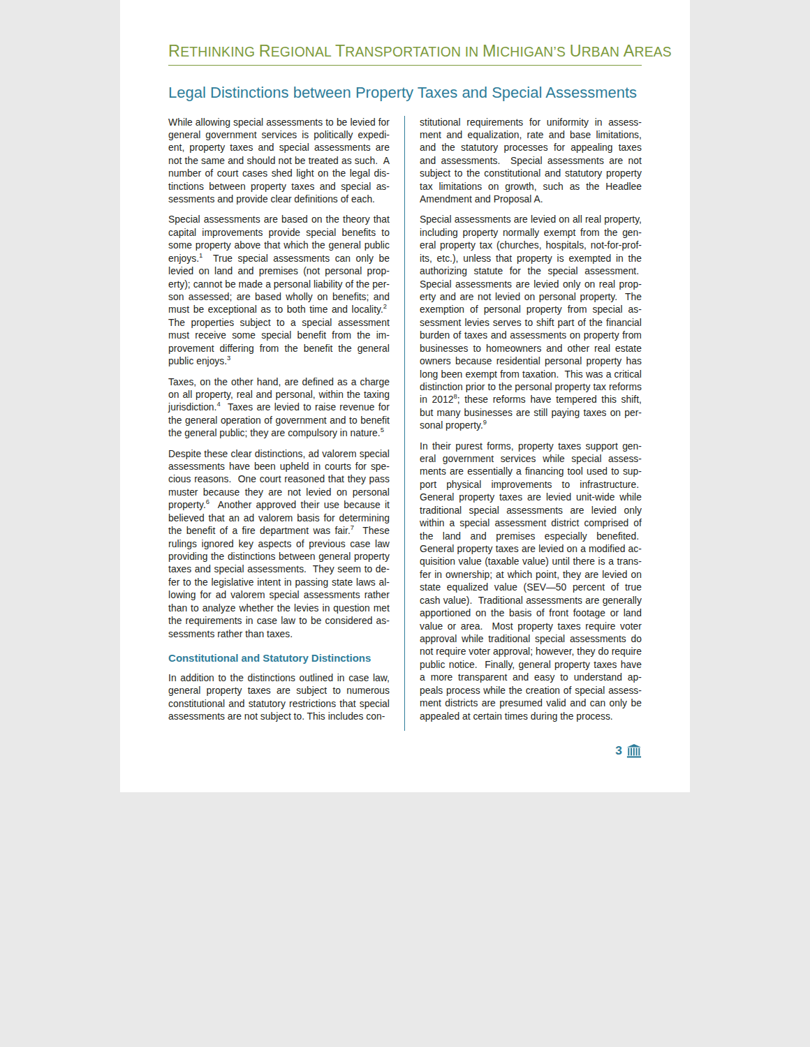RETHINKING REGIONAL TRANSPORTATION IN MICHIGAN’S URBAN AREAS
Legal Distinctions between Property Taxes and Special Assessments
While allowing special assessments to be levied for general government services is politically expedient, property taxes and special assessments are not the same and should not be treated as such. A number of court cases shed light on the legal distinctions between property taxes and special assessments and provide clear definitions of each.
Special assessments are based on the theory that capital improvements provide special benefits to some property above that which the general public enjoys.1 True special assessments can only be levied on land and premises (not personal property); cannot be made a personal liability of the person assessed; are based wholly on benefits; and must be exceptional as to both time and locality.2 The properties subject to a special assessment must receive some special benefit from the improvement differing from the benefit the general public enjoys.3
Taxes, on the other hand, are defined as a charge on all property, real and personal, within the taxing jurisdiction.4 Taxes are levied to raise revenue for the general operation of government and to benefit the general public; they are compulsory in nature.5
Despite these clear distinctions, ad valorem special assessments have been upheld in courts for specious reasons. One court reasoned that they pass muster because they are not levied on personal property.6 Another approved their use because it believed that an ad valorem basis for determining the benefit of a fire department was fair.7 These rulings ignored key aspects of previous case law providing the distinctions between general property taxes and special assessments. They seem to defer to the legislative intent in passing state laws allowing for ad valorem special assessments rather than to analyze whether the levies in question met the requirements in case law to be considered assessments rather than taxes.
Constitutional and Statutory Distinctions
In addition to the distinctions outlined in case law, general property taxes are subject to numerous constitutional and statutory restrictions that special assessments are not subject to. This includes con-
stitutional requirements for uniformity in assessment and equalization, rate and base limitations, and the statutory processes for appealing taxes and assessments. Special assessments are not subject to the constitutional and statutory property tax limitations on growth, such as the Headlee Amendment and Proposal A.
Special assessments are levied on all real property, including property normally exempt from the general property tax (churches, hospitals, not-for-profits, etc.), unless that property is exempted in the authorizing statute for the special assessment. Special assessments are levied only on real property and are not levied on personal property. The exemption of personal property from special assessment levies serves to shift part of the financial burden of taxes and assessments on property from businesses to homeowners and other real estate owners because residential personal property has long been exempt from taxation. This was a critical distinction prior to the personal property tax reforms in 20128; these reforms have tempered this shift, but many businesses are still paying taxes on personal property.9
In their purest forms, property taxes support general government services while special assessments are essentially a financing tool used to support physical improvements to infrastructure. General property taxes are levied unit-wide while traditional special assessments are levied only within a special assessment district comprised of the land and premises especially benefited. General property taxes are levied on a modified acquisition value (taxable value) until there is a transfer in ownership; at which point, they are levied on state equalized value (SEV—50 percent of true cash value). Traditional assessments are generally apportioned on the basis of front footage or land value or area. Most property taxes require voter approval while traditional special assessments do not require voter approval; however, they do require public notice. Finally, general property taxes have a more transparent and easy to understand appeals process while the creation of special assessment districts are presumed valid and can only be appealed at certain times during the process.
3